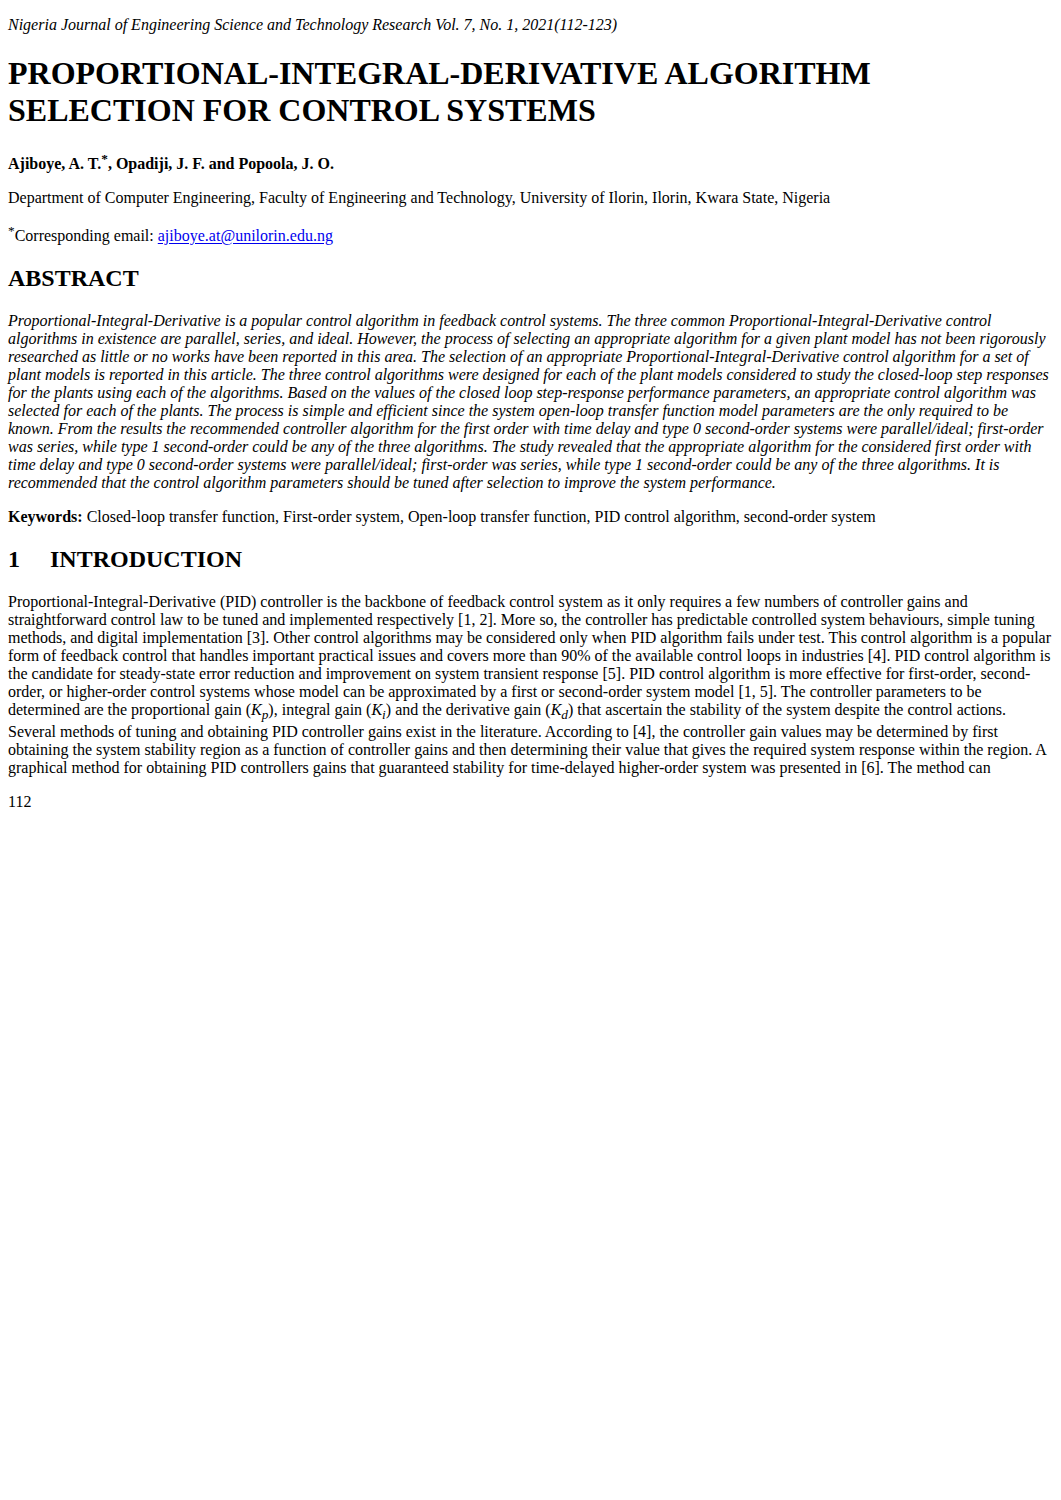Nigeria Journal of Engineering Science and Technology Research Vol. 7, No. 1, 2021(112-123)
PROPORTIONAL-INTEGRAL-DERIVATIVE ALGORITHM SELECTION FOR CONTROL SYSTEMS
Ajiboye, A. T.*, Opadiji, J. F. and Popoola, J. O.
Department of Computer Engineering, Faculty of Engineering and Technology, University of Ilorin, Ilorin, Kwara State, Nigeria
*Corresponding email: ajiboye.at@unilorin.edu.ng
ABSTRACT
Proportional-Integral-Derivative is a popular control algorithm in feedback control systems. The three common Proportional-Integral-Derivative control algorithms in existence are parallel, series, and ideal. However, the process of selecting an appropriate algorithm for a given plant model has not been rigorously researched as little or no works have been reported in this area. The selection of an appropriate Proportional-Integral-Derivative control algorithm for a set of plant models is reported in this article. The three control algorithms were designed for each of the plant models considered to study the closed-loop step responses for the plants using each of the algorithms. Based on the values of the closed loop step-response performance parameters, an appropriate control algorithm was selected for each of the plants. The process is simple and efficient since the system open-loop transfer function model parameters are the only required to be known. From the results the recommended controller algorithm for the first order with time delay and type 0 second-order systems were parallel/ideal; first-order was series, while type 1 second-order could be any of the three algorithms. The study revealed that the appropriate algorithm for the considered first order with time delay and type 0 second-order systems were parallel/ideal; first-order was series, while type 1 second-order could be any of the three algorithms. It is recommended that the control algorithm parameters should be tuned after selection to improve the system performance.
Keywords: Closed-loop transfer function, First-order system, Open-loop transfer function, PID control algorithm, second-order system
1 INTRODUCTION
Proportional-Integral-Derivative (PID) controller is the backbone of feedback control system as it only requires a few numbers of controller gains and straightforward control law to be tuned and implemented respectively [1, 2]. More so, the controller has predictable controlled system behaviours, simple tuning methods, and digital implementation [3]. Other control algorithms may be considered only when PID algorithm fails under test. This control algorithm is a popular form of feedback control that handles important practical issues and covers more than 90% of the available control loops in industries [4]. PID control algorithm is the candidate for steady-state error reduction and improvement on system transient response [5]. PID control algorithm is more effective for first-order, second-order, or higher-order control systems whose model can be approximated by a first or second-order system model [1, 5]. The controller parameters to be determined are the proportional gain (Kp), integral gain (Ki) and the derivative gain (Kd) that ascertain the stability of the system despite the control actions. Several methods of tuning and obtaining PID controller gains exist in the literature. According to [4], the controller gain values may be determined by first obtaining the system stability region as a function of controller gains and then determining their value that gives the required system response within the region. A graphical method for obtaining PID controllers gains that guaranteed stability for time-delayed higher-order system was presented in [6]. The method can
112